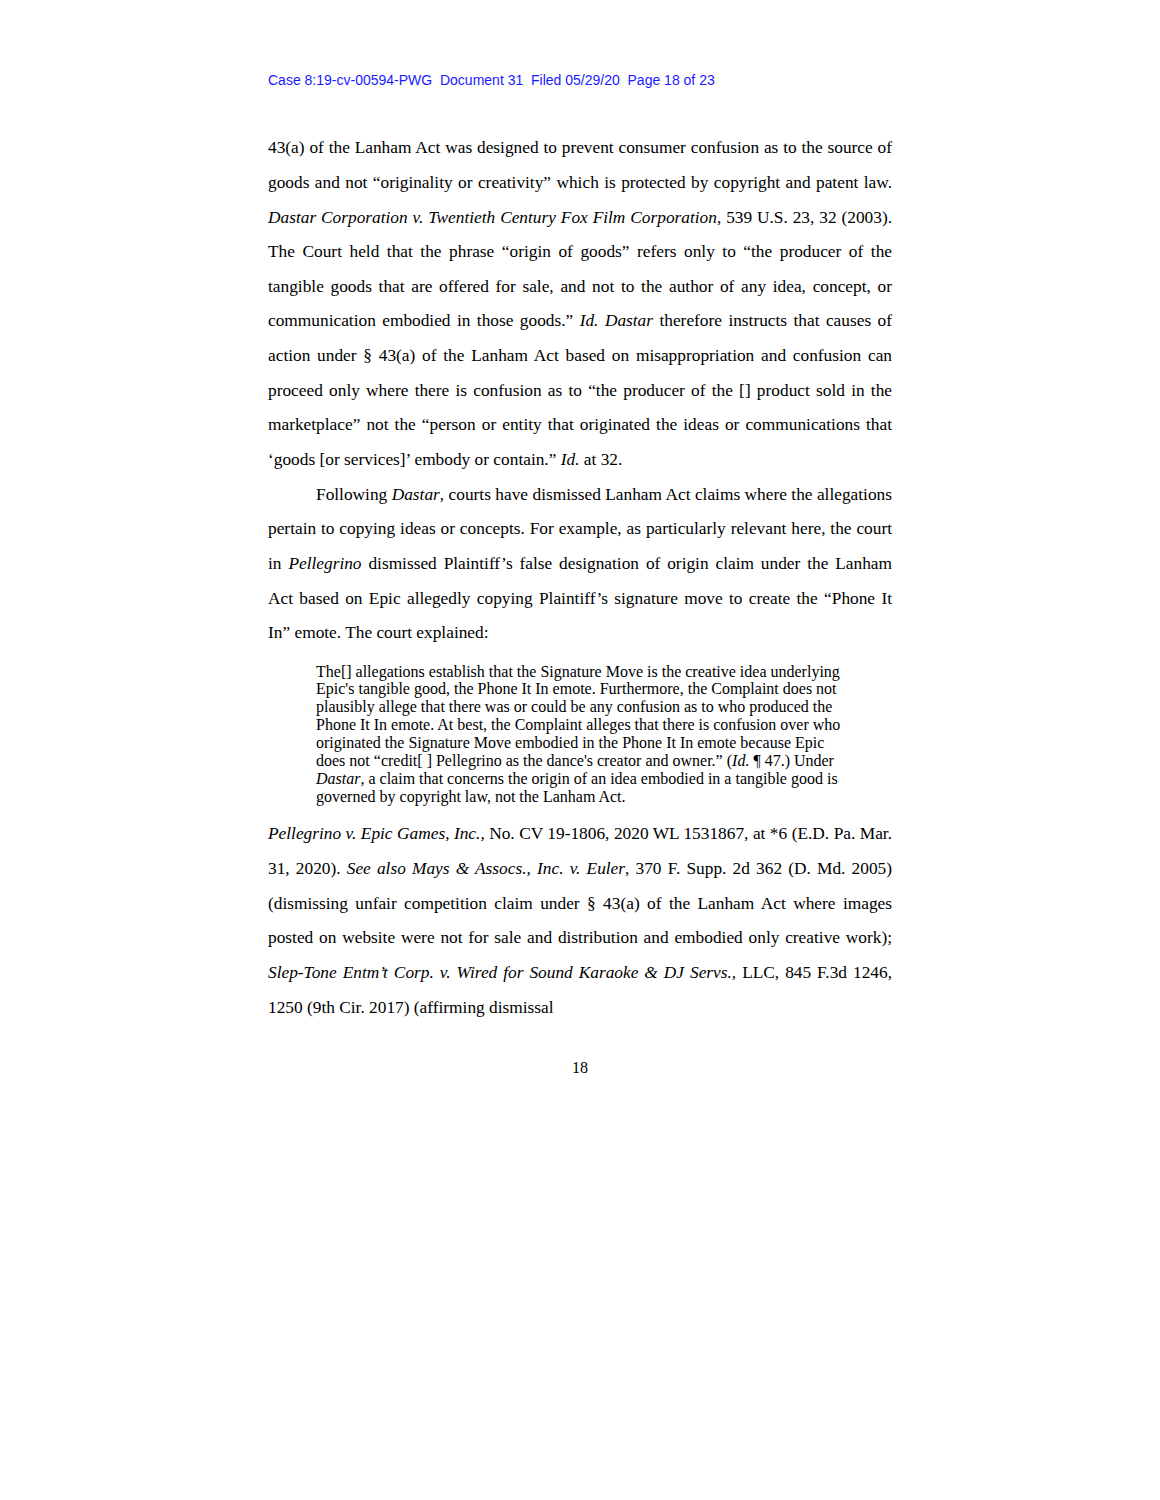Case 8:19-cv-00594-PWG Document 31 Filed 05/29/20 Page 18 of 23
43(a) of the Lanham Act was designed to prevent consumer confusion as to the source of goods and not “originality or creativity” which is protected by copyright and patent law. Dastar Corporation v. Twentieth Century Fox Film Corporation, 539 U.S. 23, 32 (2003). The Court held that the phrase “origin of goods” refers only to “the producer of the tangible goods that are offered for sale, and not to the author of any idea, concept, or communication embodied in those goods.” Id. Dastar therefore instructs that causes of action under § 43(a) of the Lanham Act based on misappropriation and confusion can proceed only where there is confusion as to “the producer of the [] product sold in the marketplace” not the “person or entity that originated the ideas or communications that ‘goods [or services]’ embody or contain.” Id. at 32.
Following Dastar, courts have dismissed Lanham Act claims where the allegations pertain to copying ideas or concepts. For example, as particularly relevant here, the court in Pellegrino dismissed Plaintiff’s false designation of origin claim under the Lanham Act based on Epic allegedly copying Plaintiff’s signature move to create the “Phone It In” emote. The court explained:
The[] allegations establish that the Signature Move is the creative idea underlying Epic's tangible good, the Phone It In emote. Furthermore, the Complaint does not plausibly allege that there was or could be any confusion as to who produced the Phone It In emote. At best, the Complaint alleges that there is confusion over who originated the Signature Move embodied in the Phone It In emote because Epic does not “credit[ ] Pellegrino as the dance's creator and owner.” (Id. ¶ 47.) Under Dastar, a claim that concerns the origin of an idea embodied in a tangible good is governed by copyright law, not the Lanham Act.
Pellegrino v. Epic Games, Inc., No. CV 19-1806, 2020 WL 1531867, at *6 (E.D. Pa. Mar. 31, 2020). See also Mays & Assocs., Inc. v. Euler, 370 F. Supp. 2d 362 (D. Md. 2005) (dismissing unfair competition claim under § 43(a) of the Lanham Act where images posted on website were not for sale and distribution and embodied only creative work); Slep-Tone Entm’t Corp. v. Wired for Sound Karaoke & DJ Servs., LLC, 845 F.3d 1246, 1250 (9th Cir. 2017) (affirming dismissal
18